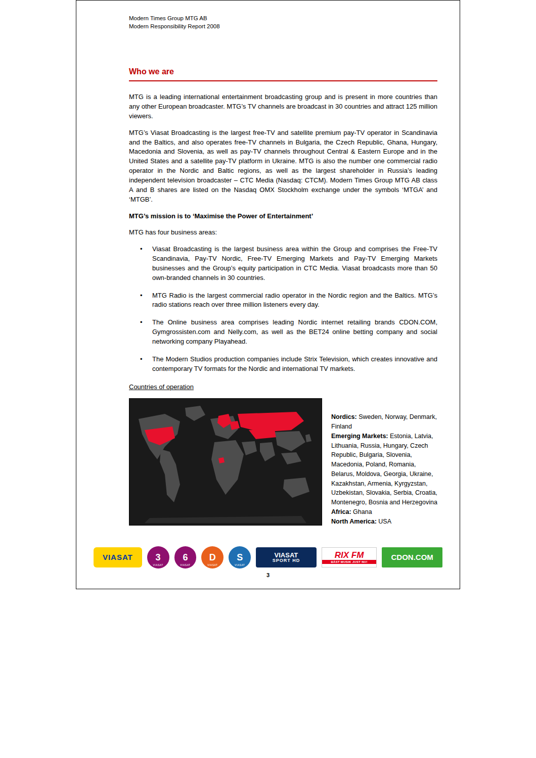Modern Times Group MTG AB
Modern Responsibility Report 2008
Who we are
MTG is a leading international entertainment broadcasting group and is present in more countries than any other European broadcaster. MTG’s TV channels are broadcast in 30 countries and attract 125 million viewers.
MTG’s Viasat Broadcasting is the largest free-TV and satellite premium pay-TV operator in Scandinavia and the Baltics, and also operates free-TV channels in Bulgaria, the Czech Republic, Ghana, Hungary, Macedonia and Slovenia, as well as pay-TV channels throughout Central & Eastern Europe and in the United States and a satellite pay-TV platform in Ukraine. MTG is also the number one commercial radio operator in the Nordic and Baltic regions, as well as the largest shareholder in Russia’s leading independent television broadcaster – CTC Media (Nasdaq: CTCM). Modern Times Group MTG AB class A and B shares are listed on the Nasdaq OMX Stockholm exchange under the symbols ‘MTGA’ and ‘MTGB’.
MTG’s mission is to ‘Maximise the Power of Entertainment’
MTG has four business areas:
Viasat Broadcasting is the largest business area within the Group and comprises the Free-TV Scandinavia, Pay-TV Nordic, Free-TV Emerging Markets and Pay-TV Emerging Markets businesses and the Group’s equity participation in CTC Media. Viasat broadcasts more than 50 own-branded channels in 30 countries.
MTG Radio is the largest commercial radio operator in the Nordic region and the Baltics. MTG’s radio stations reach over three million listeners every day.
The Online business area comprises leading Nordic internet retailing brands CDON.COM, Gymgrossisten.com and Nelly.com, as well as the BET24 online betting company and social networking company Playahead.
The Modern Studios production companies include Strix Television, which creates innovative and contemporary TV formats for the Nordic and international TV markets.
Countries of operation
Nordics: Sweden, Norway, Denmark, Finland
Emerging Markets: Estonia, Latvia, Lithuania, Russia, Hungary, Czech Republic, Bulgaria, Slovenia, Macedonia, Poland, Romania, Belarus, Moldova, Georgia, Ukraine, Kazakhstan, Armenia, Kyrgyzstan, Uzbekistan, Slovakia, Serbia, Croatia, Montenegro, Bosnia and Herzegovina
Africa: Ghana
North America: USA
VIASAT
3VIASAT
6VIASAT
DVIASAT
SVIASAT
VIASAT SPORT HD
RIX FM BÄST MUSIK JUST NU!
CDON.COM
3